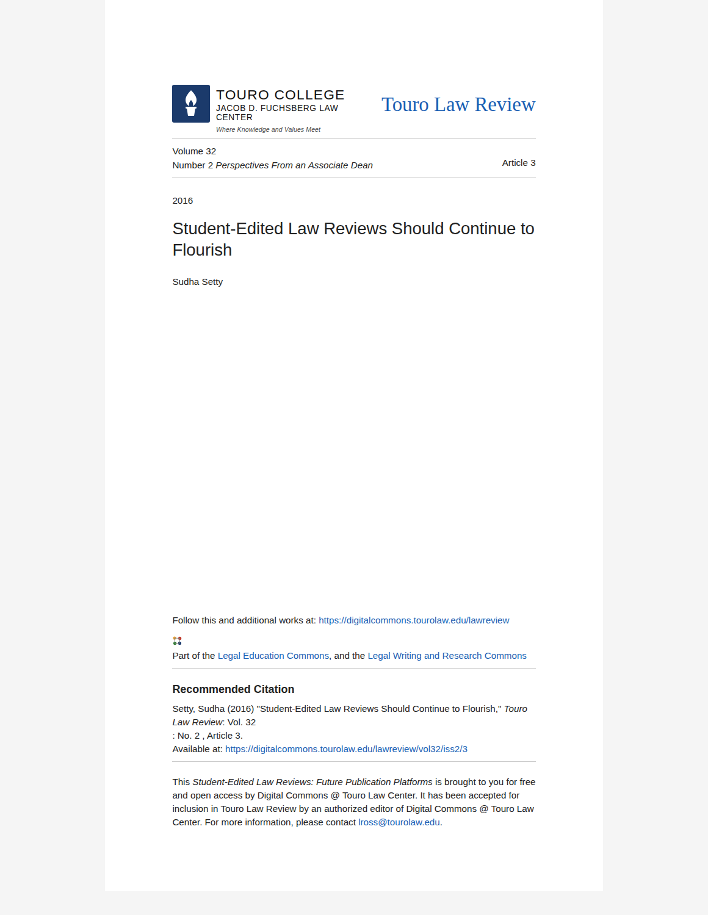TOURO COLLEGE
JACOB D. FUCHSBERG LAW CENTER
Where Knowledge and Values Meet
Touro Law Review
Volume 32
Number 2 Perspectives From an Associate Dean
Article 3
2016
Student-Edited Law Reviews Should Continue to Flourish
Sudha Setty
Follow this and additional works at: https://digitalcommons.tourolaw.edu/lawreview
Part of the Legal Education Commons, and the Legal Writing and Research Commons
Recommended Citation
Setty, Sudha (2016) "Student-Edited Law Reviews Should Continue to Flourish," Touro Law Review: Vol. 32
: No. 2 , Article 3.
Available at: https://digitalcommons.tourolaw.edu/lawreview/vol32/iss2/3
This Student-Edited Law Reviews: Future Publication Platforms is brought to you for free and open access by Digital Commons @ Touro Law Center. It has been accepted for inclusion in Touro Law Review by an authorized editor of Digital Commons @ Touro Law Center. For more information, please contact lross@tourolaw.edu.